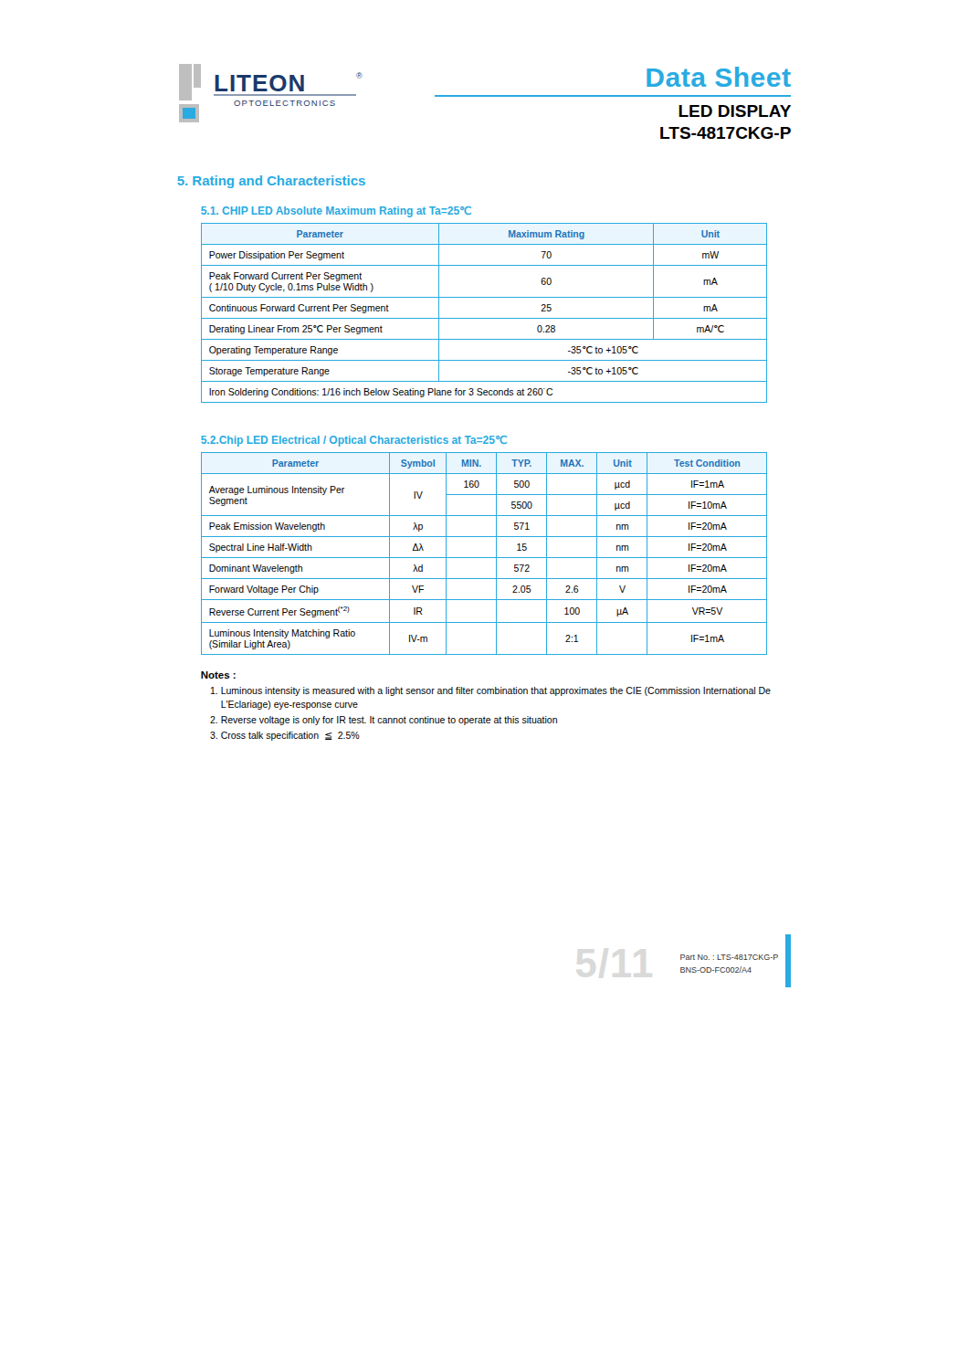LITEON ® OPTOELECTRONICS
Data Sheet
LED DISPLAY
LTS-4817CKG-P
5. Rating and Characteristics
5.1. CHIP LED Absolute Maximum Rating at Ta=25℃
| Parameter | Maximum Rating | Unit |
| --- | --- | --- |
| Power Dissipation Per Segment | 70 | mW |
| Peak Forward Current Per Segment ( 1/10 Duty Cycle, 0.1ms Pulse Width ) | 60 | mA |
| Continuous Forward Current Per Segment | 25 | mA |
| Derating Linear From 25℃ Per Segment | 0.28 | mA/℃ |
| Operating Temperature Range | -35℃ to +105℃ |
| Storage Temperature Range | -35℃ to +105℃ |
| Iron Soldering Conditions: 1/16 inch Below Seating Plane for 3 Seconds at 260˙C |
5.2.Chip LED Electrical / Optical Characteristics at Ta=25℃
| Parameter | Symbol | MIN. | TYP. | MAX. | Unit | Test Condition |
| --- | --- | --- | --- | --- | --- | --- |
| Average Luminous Intensity Per Segment | IV | 160 | 500 | | µcd | IF=1mA |
| | 5500 | | µcd | IF=10mA |
| Peak Emission Wavelength | λp | | 571 | | nm | IF=20mA |
| Spectral Line Half-Width | Δλ | | 15 | | nm | IF=20mA |
| Dominant Wavelength | λd | | 572 | | nm | IF=20mA |
| Forward Voltage Per Chip | VF | | 2.05 | 2.6 | V | IF=20mA |
| Reverse Current Per Segment (*2) | IR | | | 100 | µA | VR=5V |
| Luminous Intensity Matching Ratio (Similar Light Area) | IV-m | | | 2:1 | | IF=1mA |
Notes :
Luminous intensity is measured with a light sensor and filter combination that approximates the CIE (Commission International De L'Eclariage) eye-response curve
Reverse voltage is only for IR test. It cannot continue to operate at this situation
Cross talk specification ≦ 2.5%
5/11
Part No. : LTS-4817CKG-P
BNS-OD-FC002/A4